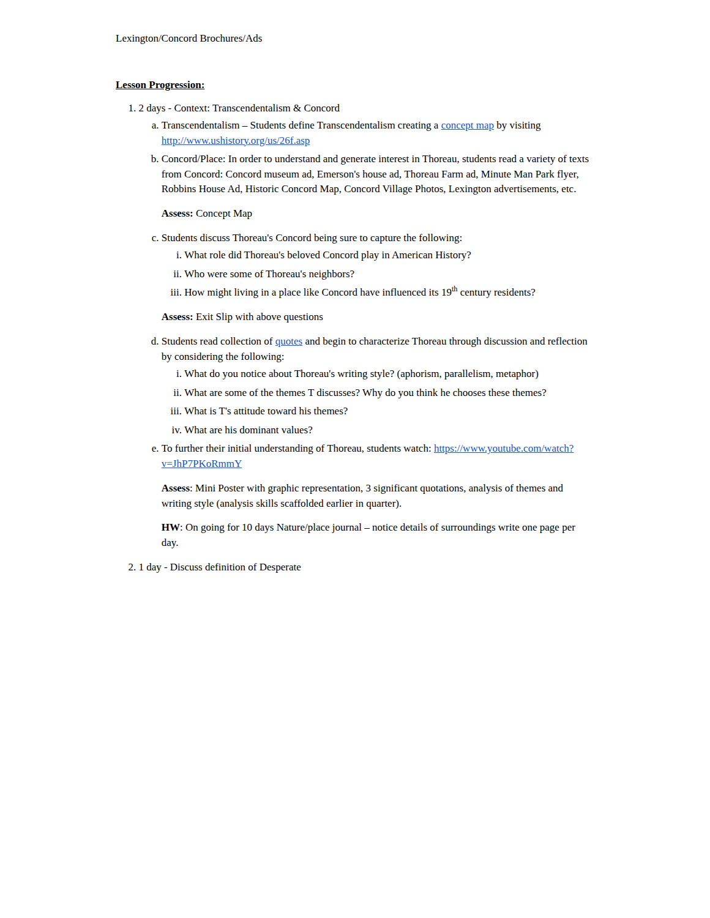Lexington/Concord Brochures/Ads
Lesson Progression:
2 days - Context: Transcendentalism & Concord
Transcendentalism – Students define Transcendentalism creating a concept map by visiting http://www.ushistory.org/us/26f.asp
Concord/Place: In order to understand and generate interest in Thoreau, students read a variety of texts from Concord: Concord museum ad, Emerson's house ad, Thoreau Farm ad, Minute Man Park flyer, Robbins House Ad, Historic Concord Map, Concord Village Photos, Lexington advertisements, etc.
Assess: Concept Map
Students discuss Thoreau's Concord being sure to capture the following:
What role did Thoreau's beloved Concord play in American History?
Who were some of Thoreau's neighbors?
How might living in a place like Concord have influenced its 19th century residents?
Assess: Exit Slip with above questions
Students read collection of quotes and begin to characterize Thoreau through discussion and reflection by considering the following:
What do you notice about Thoreau's writing style? (aphorism, parallelism, metaphor)
What are some of the themes T discusses? Why do you think he chooses these themes?
What is T's attitude toward his themes?
What are his dominant values?
To further their initial understanding of Thoreau, students watch: https://www.youtube.com/watch?v=JhP7PKoRmmY
Assess: Mini Poster with graphic representation, 3 significant quotations, analysis of themes and writing style (analysis skills scaffolded earlier in quarter).
HW: On going for 10 days Nature/place journal – notice details of surroundings write one page per day.
1 day - Discuss definition of Desperate